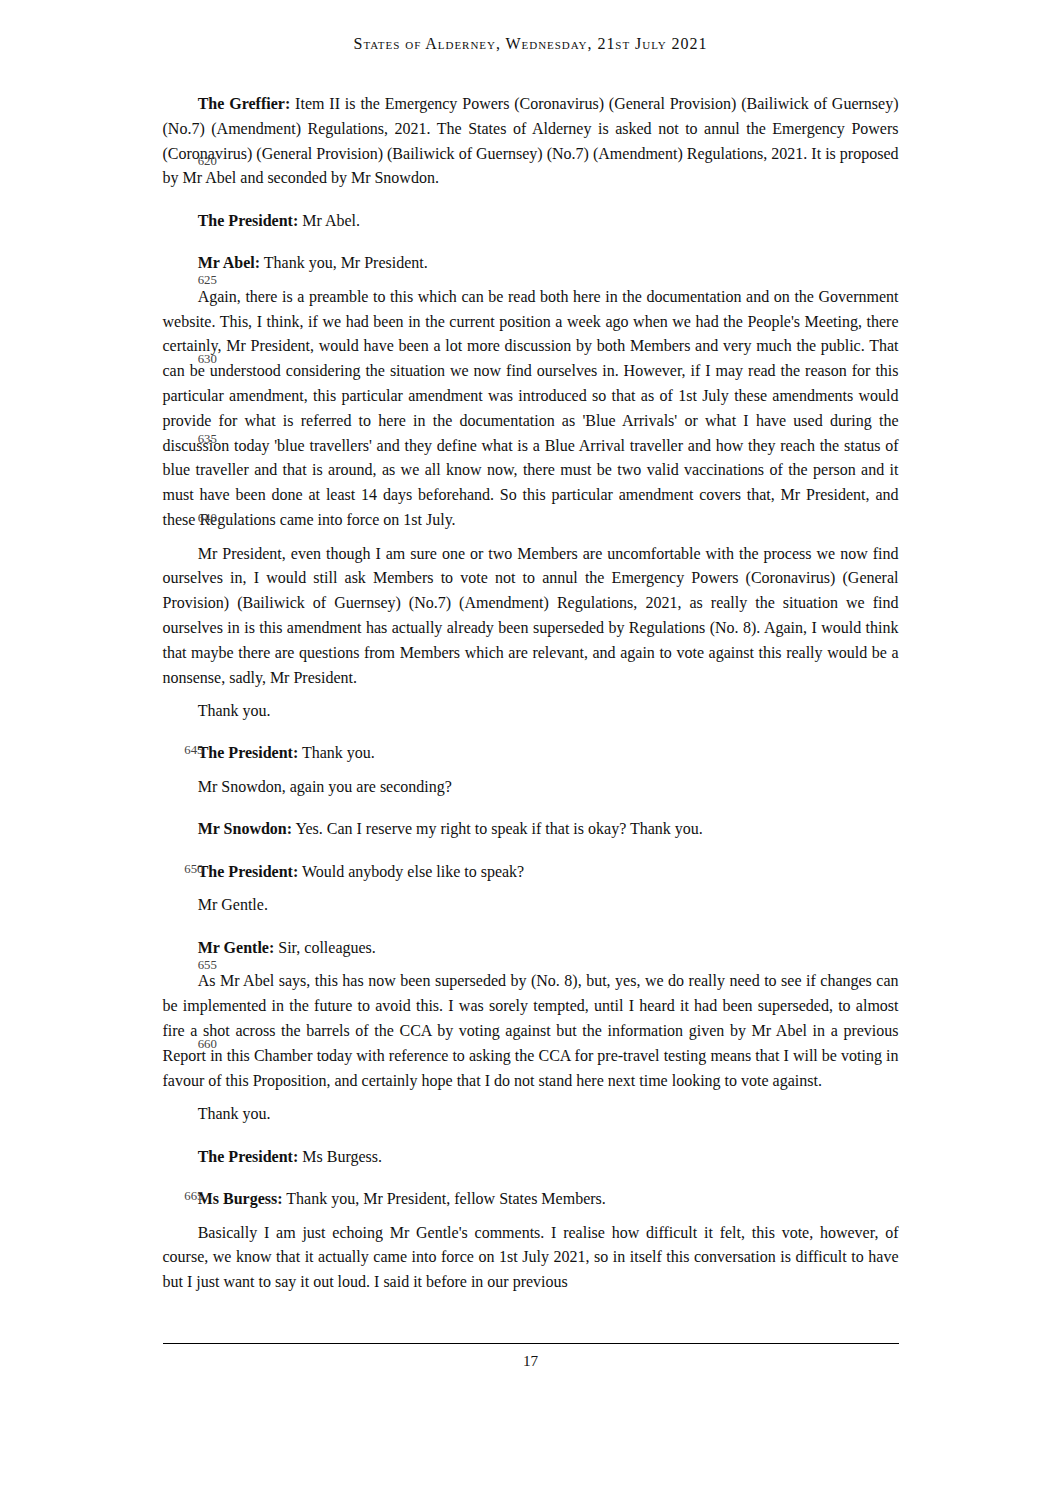States of Alderney, Wednesday, 21st July 2021
The Greffier: Item II is the Emergency Powers (Coronavirus) (General Provision) (Bailiwick of Guernsey) (No.7) (Amendment) Regulations, 2021. The States of Alderney is asked not to annul the Emergency Powers (Coronavirus) (General Provision) (Bailiwick of Guernsey) (No.7) 620(Amendment) Regulations, 2021. It is proposed by Mr Abel and seconded by Mr Snowdon.
The President: Mr Abel.
Mr Abel: Thank you, Mr President.
625 Again, there is a preamble to this which can be read both here in the documentation and on the Government website. This, I think, if we had been in the current position a week ago when we had the People's Meeting, there certainly, Mr President, would have been a lot more discussion by both Members and very much the public. That can be understood considering the situation we now find ourselves in. However, if I may read the reason for this particular amendment, this 630particular amendment was introduced so that as of 1st July these amendments would provide for what is referred to here in the documentation as 'Blue Arrivals' or what I have used during the discussion today 'blue travellers' and they define what is a Blue Arrival traveller and how they reach the status of blue traveller and that is around, as we all know now, there must be two valid vaccinations of the person and it must have been done at least 14 days beforehand. So this 635particular amendment covers that, Mr President, and these Regulations came into force on 1st July.
Mr President, even though I am sure one or two Members are uncomfortable with the process we now find ourselves in, I would still ask Members to vote not to annul the Emergency Powers (Coronavirus) (General Provision) (Bailiwick of Guernsey) (No.7) (Amendment) Regulations, 2021, 640as really the situation we find ourselves in is this amendment has actually already been superseded by Regulations (No. 8). Again, I would think that maybe there are questions from Members which are relevant, and again to vote against this really would be a nonsense, sadly, Mr President.
Thank you.
645
The President: Thank you.
Mr Snowdon, again you are seconding?
Mr Snowdon: Yes. Can I reserve my right to speak if that is okay? Thank you.
650
The President: Would anybody else like to speak?
Mr Gentle.
Mr Gentle: Sir, colleagues.
655 As Mr Abel says, this has now been superseded by (No. 8), but, yes, we do really need to see if changes can be implemented in the future to avoid this. I was sorely tempted, until I heard it had been superseded, to almost fire a shot across the barrels of the CCA by voting against but the information given by Mr Abel in a previous Report in this Chamber today with reference to asking the CCA for pre-travel testing means that I will be voting in favour of this Proposition, and certainly 660hope that I do not stand here next time looking to vote against.
Thank you.
The President: Ms Burgess.
665
Ms Burgess: Thank you, Mr President, fellow States Members.
Basically I am just echoing Mr Gentle's comments. I realise how difficult it felt, this vote, however, of course, we know that it actually came into force on 1st July 2021, so in itself this conversation is difficult to have but I just want to say it out loud. I said it before in our previous
17